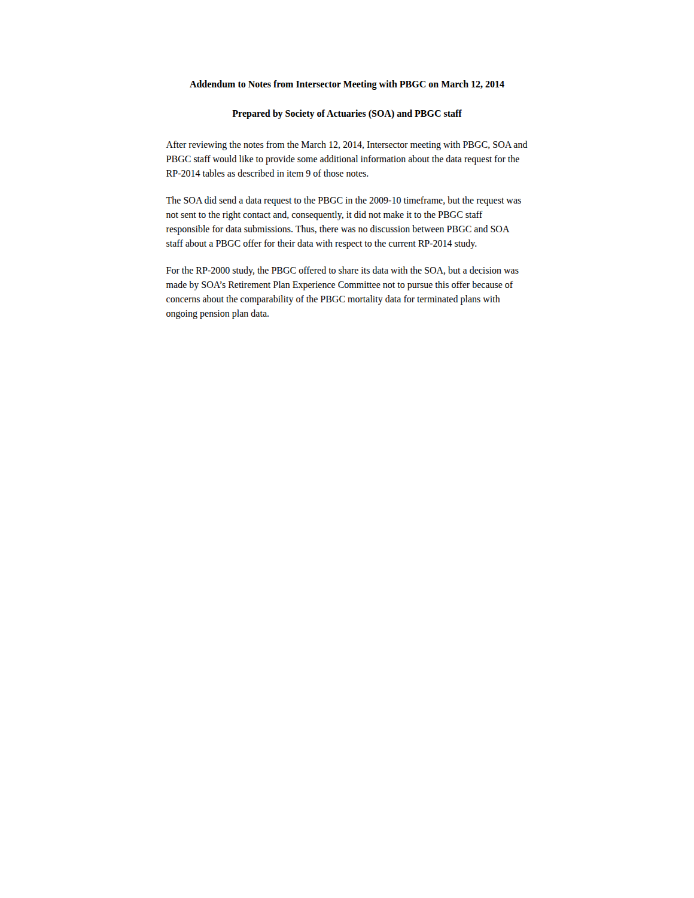Addendum to Notes from Intersector Meeting with PBGC on March 12, 2014
Prepared by Society of Actuaries (SOA) and PBGC staff
After reviewing the notes from the March 12, 2014, Intersector meeting with PBGC, SOA and PBGC staff would like to provide some additional information about the data request for the RP-2014 tables as described in item 9 of those notes.
The SOA did send a data request to the PBGC in the 2009-10 timeframe, but the request was not sent to the right contact and, consequently, it did not make it to the PBGC staff responsible for data submissions. Thus, there was no discussion between PBGC and SOA staff about a PBGC offer for their data with respect to the current RP-2014 study.
For the RP-2000 study, the PBGC offered to share its data with the SOA, but a decision was made by SOA’s Retirement Plan Experience Committee not to pursue this offer because of concerns about the comparability of the PBGC mortality data for terminated plans with ongoing pension plan data.